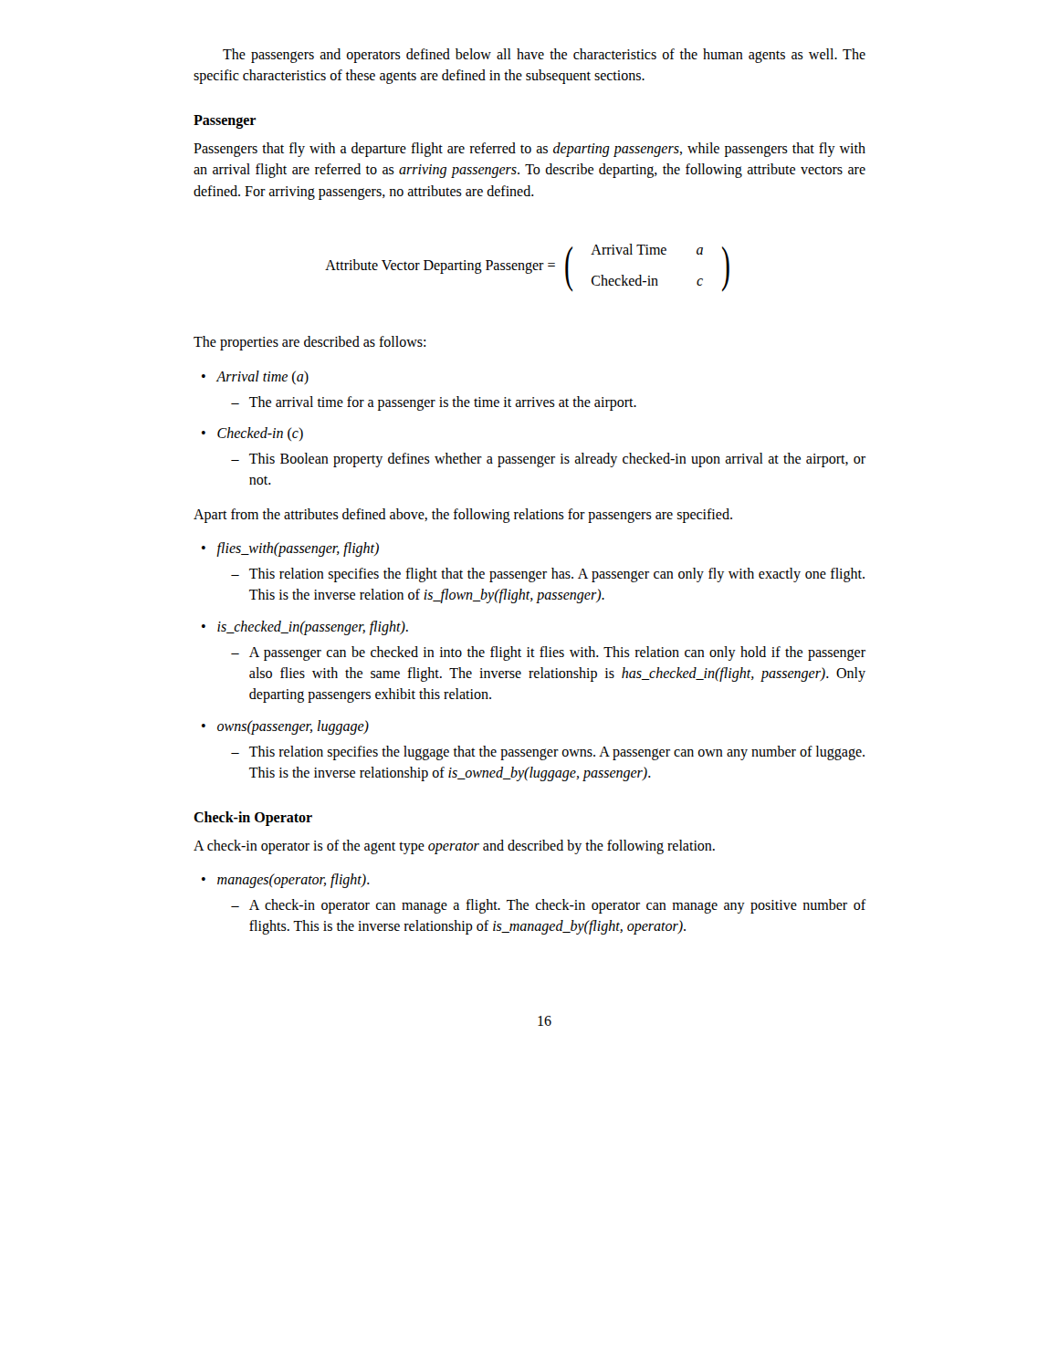The passengers and operators defined below all have the characteristics of the human agents as well. The specific characteristics of these agents are defined in the subsequent sections.
Passenger
Passengers that fly with a departure flight are referred to as departing passengers, while passengers that fly with an arrival flight are referred to as arriving passengers. To describe departing, the following attribute vectors are defined. For arriving passengers, no attributes are defined.
Attribute Vector Departing Passenger = (
| Arrival Time | a |
| Checked-in | c |
)
The properties are described as follows:
Arrival time (a)
The arrival time for a passenger is the time it arrives at the airport.
Checked-in (c)
This Boolean property defines whether a passenger is already checked-in upon arrival at the airport, or not.
Apart from the attributes defined above, the following relations for passengers are specified.
flies_with(passenger, flight)
This relation specifies the flight that the passenger has. A passenger can only fly with exactly one flight. This is the inverse relation of is_flown_by(flight, passenger).
is_checked_in(passenger, flight).
A passenger can be checked in into the flight it flies with. This relation can only hold if the passenger also flies with the same flight. The inverse relationship is has_checked_in(flight, passenger). Only departing passengers exhibit this relation.
owns(passenger, luggage)
This relation specifies the luggage that the passenger owns. A passenger can own any number of luggage. This is the inverse relationship of is_owned_by(luggage, passenger).
Check-in Operator
A check-in operator is of the agent type operator and described by the following relation.
manages(operator, flight).
A check-in operator can manage a flight. The check-in operator can manage any positive number of flights. This is the inverse relationship of is_managed_by(flight, operator).
16